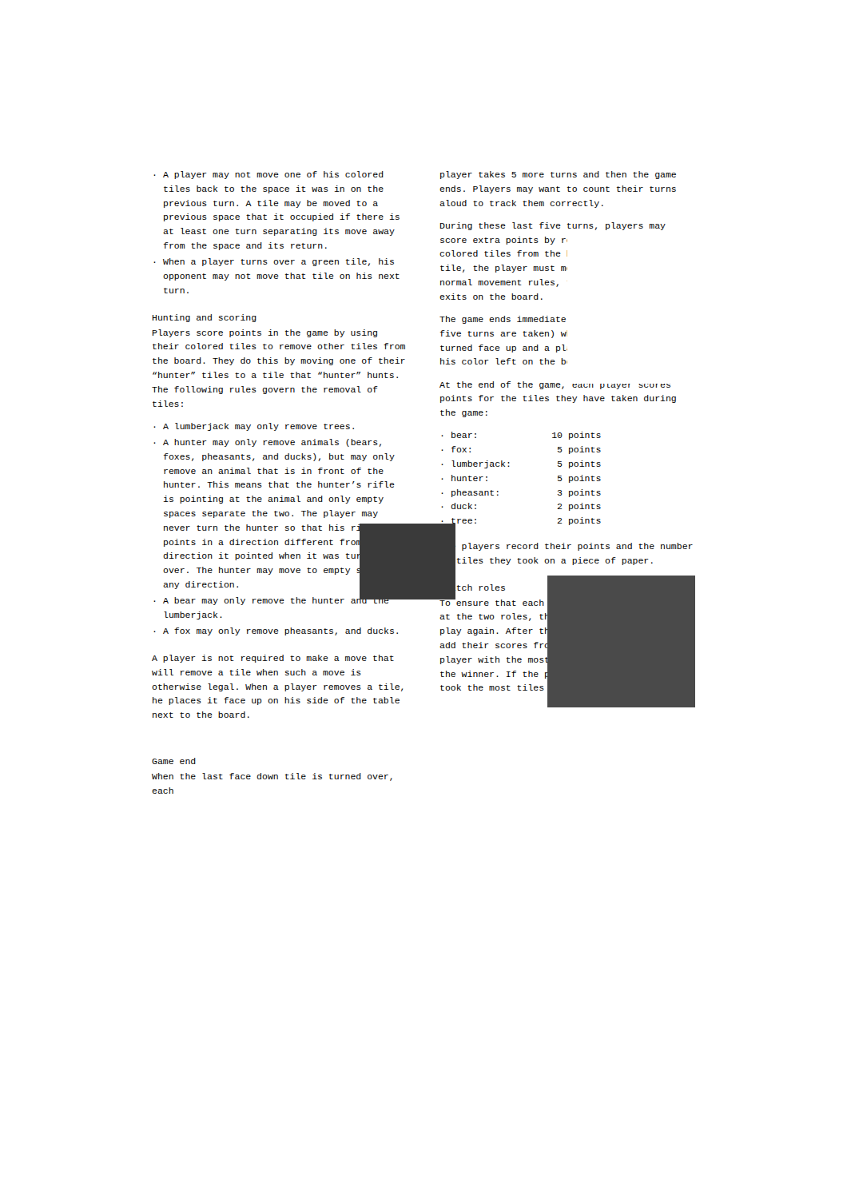A player may not move one of his colored tiles back to the space it was in on the previous turn. A tile may be moved to a previous space that it occupied if there is at least one turn separating its move away from the space and its return.
When a player turns over a green tile, his opponent may not move that tile on his next turn.
Hunting and scoring
Players score points in the game by using their colored tiles to remove other tiles from the board. They do this by moving one of their “hunter” tiles to a tile that “hunter” hunts. The following rules govern the removal of tiles:
A lumberjack may only remove trees.
A hunter may only remove animals (bears, foxes, pheasants, and ducks), but may only remove an animal that is in front of the hunter. This means that the hunter’s rifle is pointing at the animal and only empty spaces separate the two. The player may never turn the hunter so that his rifle points in a direction different from the direction it pointed when it was turned over. The hunter may move to empty spaces in any direction.
A bear may only remove the hunter and the lumberjack.
A fox may only remove pheasants, and ducks.
A player is not required to make a move that will remove a tile when such a move is otherwise legal. When a player removes a tile, he places it face up on his side of the table next to the board.
Game end
When the last face down tile is turned over, each
player takes 5 more turns and then the game ends. Players may want to count their turns aloud to track them correctly.
During these last five turns, players may score extra points by removing their own colored tiles from the board. To remove a tile, the player must move the tile, using the normal movement rules, through one of the four exits on the board.
The game ends immediately (before these last five turns are taken) when all tiles have been turned face up and a player has no tiles of his color left on the board.
At the end of the game, each player scores points for the tiles they have taken during the game:
bear: 10 points
fox: 5 points
lumberjack: 5 points
hunter: 5 points
pheasant: 3 points
duck: 2 points
tree: 2 points
The players record their points and the number of tiles they took on a piece of paper.
Switch roles
To ensure that each player has an equal chance at the two roles, the players switch roles and play again. After the second game, the players add their scores from the two games. The player with the most points after two games is the winner. If the players tie, the player who took the most tiles in the two games wins.